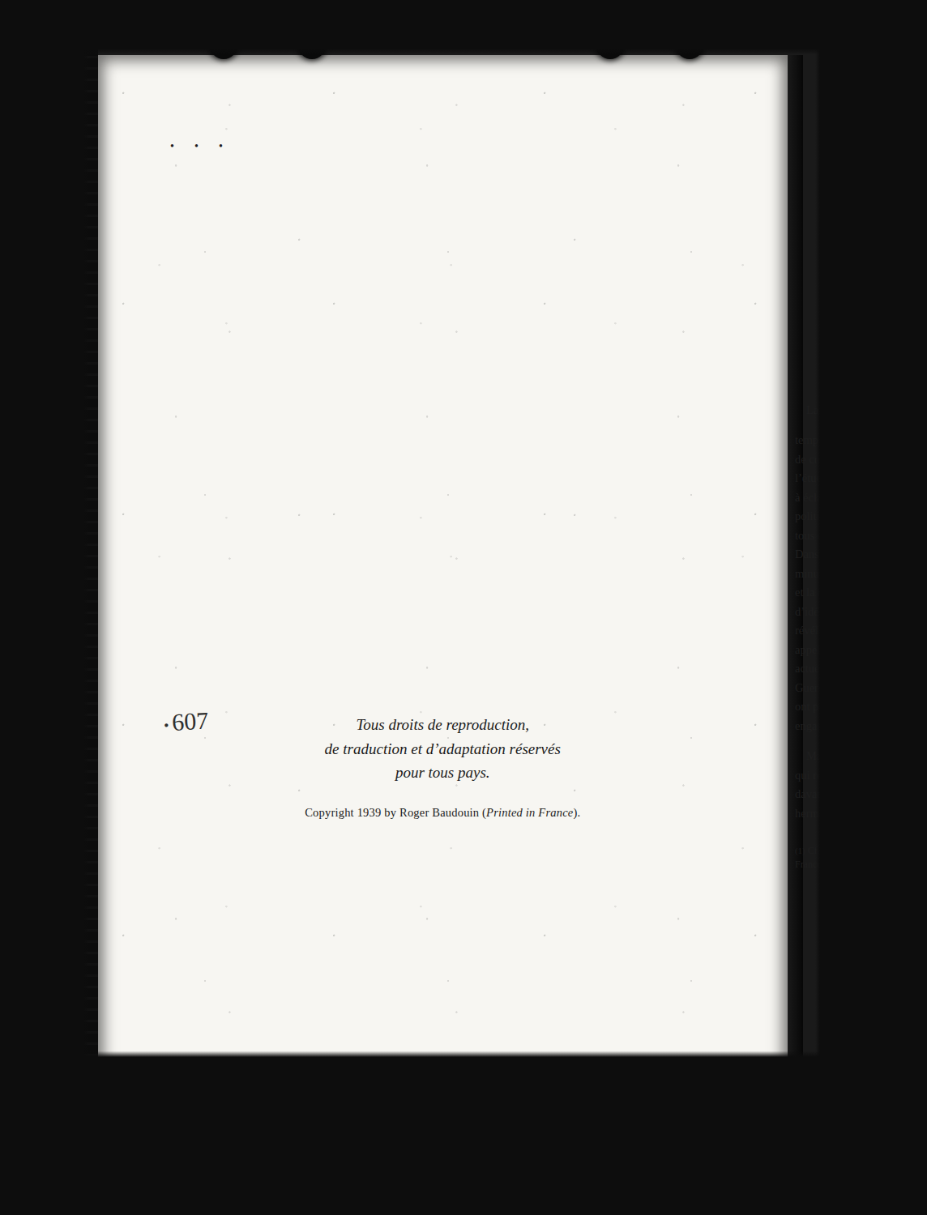• • •
•607
Tous droits de reproduction,
de traduction et d’adaptation réservés
pour tous pays.
Copyright 1939 by Roger Baudouin (Printed in France).
La sci…
temps su…
de curio…
l’étude cr…
à éclaire…
politique…
tous ceu…
Dans le …
minutieu…
et la qu…
d’idées, …
révélé pa…
appelé, a…
actuelle,…
Guerre p…
ont pesé.…
engagées.…
Mais s…
qui resta…
davantag…
hermétiq…
(1) Cf. L’…
France.
СЕСРЕТНО АРХИВ